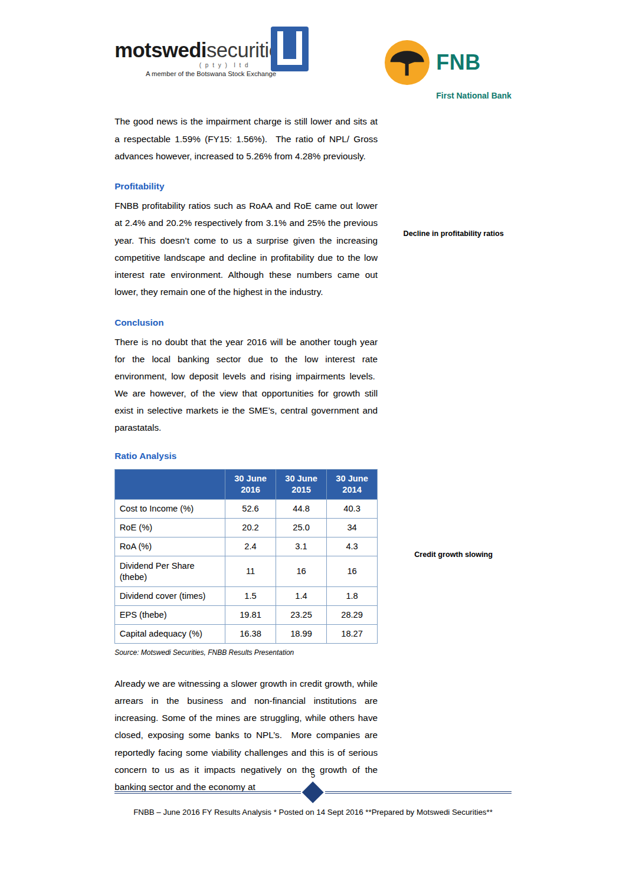motswedi securities
( p t y ) l t d
A member of the Botswana Stock Exchange
FNB
First National Bank
The good news is the impairment charge is still lower and sits at a respectable 1.59% (FY15: 1.56%). The ratio of NPL/ Gross advances however, increased to 5.26% from 4.28% previously.
Profitability
FNBB profitability ratios such as RoAA and RoE came out lower at 2.4% and 20.2% respectively from 3.1% and 25% the previous year. This doesn’t come to us a surprise given the increasing competitive landscape and decline in profitability due to the low interest rate environment. Although these numbers came out lower, they remain one of the highest in the industry.
Conclusion
There is no doubt that the year 2016 will be another tough year for the local banking sector due to the low interest rate environment, low deposit levels and rising impairments levels. We are however, of the view that opportunities for growth still exist in selective markets ie the SME’s, central government and parastatals.
Ratio Analysis
| | 30 June 2016 | 30 June 2015 | 30 June 2014 |
| --- | --- | --- | --- |
| Cost to Income (%) | 52.6 | 44.8 | 40.3 |
| RoE (%) | 20.2 | 25.0 | 34 |
| RoA (%) | 2.4 | 3.1 | 4.3 |
| Dividend Per Share (thebe) | 11 | 16 | 16 |
| Dividend cover (times) | 1.5 | 1.4 | 1.8 |
| EPS (thebe) | 19.81 | 23.25 | 28.29 |
| Capital adequacy (%) | 16.38 | 18.99 | 18.27 |
Source: Motswedi Securities, FNBB Results Presentation
Already we are witnessing a slower growth in credit growth, while arrears in the business and non-financial institutions are increasing. Some of the mines are struggling, while others have closed, exposing some banks to NPL’s. More companies are reportedly facing some viability challenges and this is of serious concern to us as it impacts negatively on the growth of the banking sector and the economy at
Decline in profitability ratios
Credit growth slowing
5
FNBB – June 2016 FY Results Analysis * Posted on 14 Sept 2016 **Prepared by Motswedi Securities**